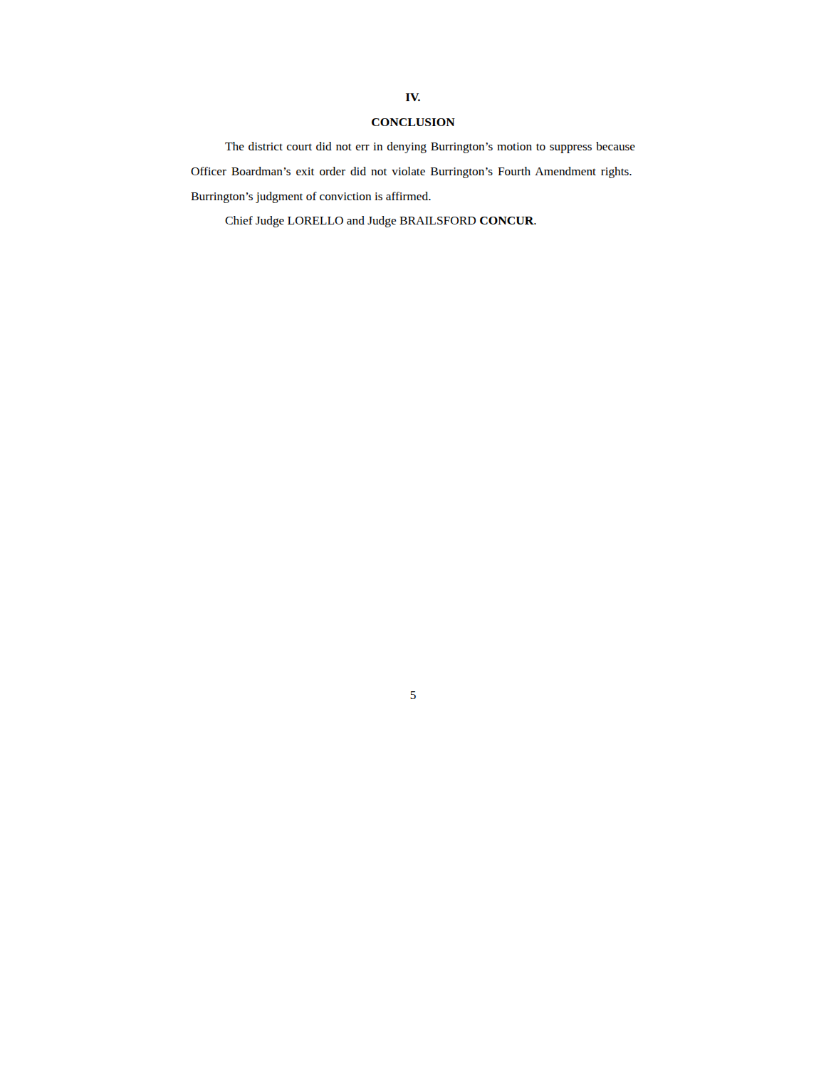IV.
CONCLUSION
The district court did not err in denying Burrington’s motion to suppress because Officer Boardman’s exit order did not violate Burrington’s Fourth Amendment rights. Burrington’s judgment of conviction is affirmed.
Chief Judge LORELLO and Judge BRAILSFORD CONCUR.
5